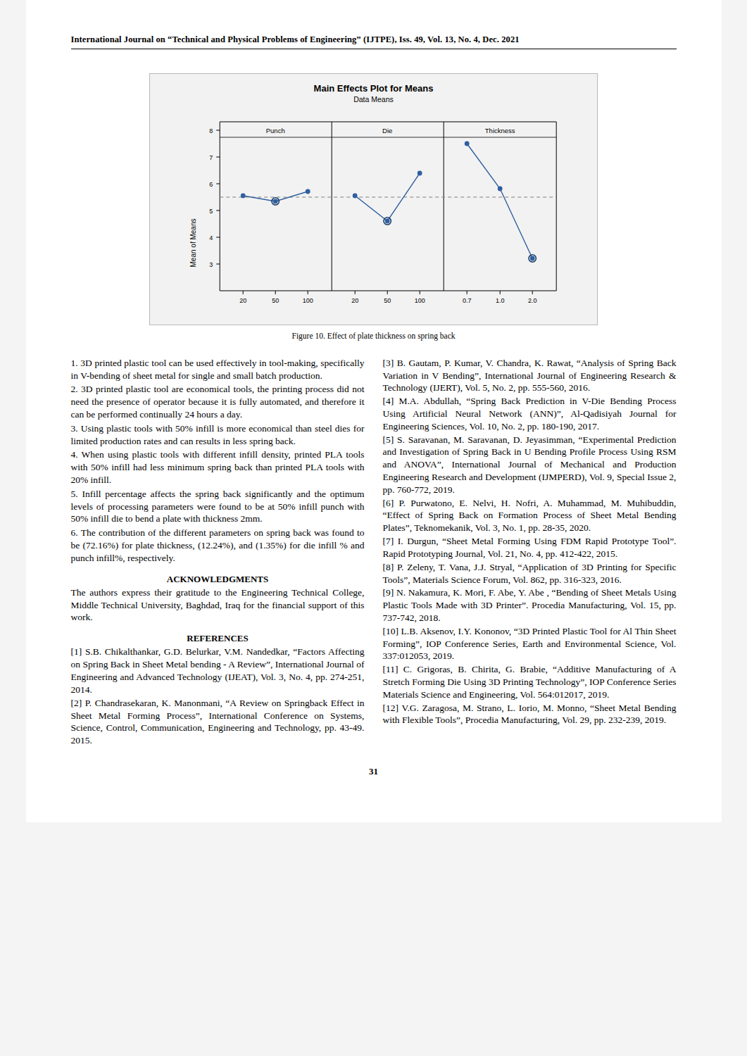International Journal on “Technical and Physical Problems of Engineering” (IJTPE), Iss. 49, Vol. 13, No. 4, Dec. 2021
Main Effects Plot for Means
Data Means
8 7 6 5 4 3 Mean of Means Punch Die Thickness 20 50 100 20 50 100 0.7 1.0 2.0
Figure 10. Effect of plate thickness on spring back
1. 3D printed plastic tool can be used effectively in tool-making, specifically in V-bending of sheet metal for single and small batch production.
2. 3D printed plastic tool are economical tools, the printing process did not need the presence of operator because it is fully automated, and therefore it can be performed continually 24 hours a day.
3. Using plastic tools with 50% infill is more economical than steel dies for limited production rates and can results in less spring back.
4. When using plastic tools with different infill density, printed PLA tools with 50% infill had less minimum spring back than printed PLA tools with 20% infill.
5. Infill percentage affects the spring back significantly and the optimum levels of processing parameters were found to be at 50% infill punch with 50% infill die to bend a plate with thickness 2mm.
6. The contribution of the different parameters on spring back was found to be (72.16%) for plate thickness, (12.24%), and (1.35%) for die infill % and punch infill%, respectively.
Acknowledgments
The authors express their gratitude to the Engineering Technical College, Middle Technical University, Baghdad, Iraq for the financial support of this work.
References
[1] S.B. Chikalthankar, G.D. Belurkar, V.M. Nandedkar, “Factors Affecting on Spring Back in Sheet Metal bending - A Review”, International Journal of Engineering and Advanced Technology (IJEAT), Vol. 3, No. 4, pp. 274-251, 2014.
[2] P. Chandrasekaran, K. Manonmani, “A Review on Springback Effect in Sheet Metal Forming Process”, International Conference on Systems, Science, Control, Communication, Engineering and Technology, pp. 43-49. 2015.
[3] B. Gautam, P. Kumar, V. Chandra, K. Rawat, “Analysis of Spring Back Variation in V Bending”, International Journal of Engineering Research & Technology (IJERT), Vol. 5, No. 2, pp. 555-560, 2016.
[4] M.A. Abdullah, “Spring Back Prediction in V-Die Bending Process Using Artificial Neural Network (ANN)”, Al-Qadisiyah Journal for Engineering Sciences, Vol. 10, No. 2, pp. 180-190, 2017.
[5] S. Saravanan, M. Saravanan, D. Jeyasimman, “Experimental Prediction and Investigation of Spring Back in U Bending Profile Process Using RSM and ANOVA”, International Journal of Mechanical and Production Engineering Research and Development (IJMPERD), Vol. 9, Special Issue 2, pp. 760-772, 2019.
[6] P. Purwatono, E. Nelvi, H. Nofri, A. Muhammad, M. Muhibuddin, “Effect of Spring Back on Formation Process of Sheet Metal Bending Plates”, Teknomekanik, Vol. 3, No. 1, pp. 28-35, 2020.
[7] I. Durgun, “Sheet Metal Forming Using FDM Rapid Prototype Tool”. Rapid Prototyping Journal, Vol. 21, No. 4, pp. 412-422, 2015.
[8] P. Zeleny, T. Vana, J.J. Stryal, “Application of 3D Printing for Specific Tools”, Materials Science Forum, Vol. 862, pp. 316-323, 2016.
[9] N. Nakamura, K. Mori, F. Abe, Y. Abe , “Bending of Sheet Metals Using Plastic Tools Made with 3D Printer”. Procedia Manufacturing, Vol. 15, pp. 737-742, 2018.
[10] L.B. Aksenov, I.Y. Kononov, “3D Printed Plastic Tool for Al Thin Sheet Forming”, IOP Conference Series, Earth and Environmental Science, Vol. 337:012053, 2019.
[11] C. Grigoras, B. Chirita, G. Brabie, “Additive Manufacturing of A Stretch Forming Die Using 3D Printing Technology”, IOP Conference Series Materials Science and Engineering, Vol. 564:012017, 2019.
[12] V.G. Zaragosa, M. Strano, L. Iorio, M. Monno, “Sheet Metal Bending with Flexible Tools”, Procedia Manufacturing, Vol. 29, pp. 232-239, 2019.
31